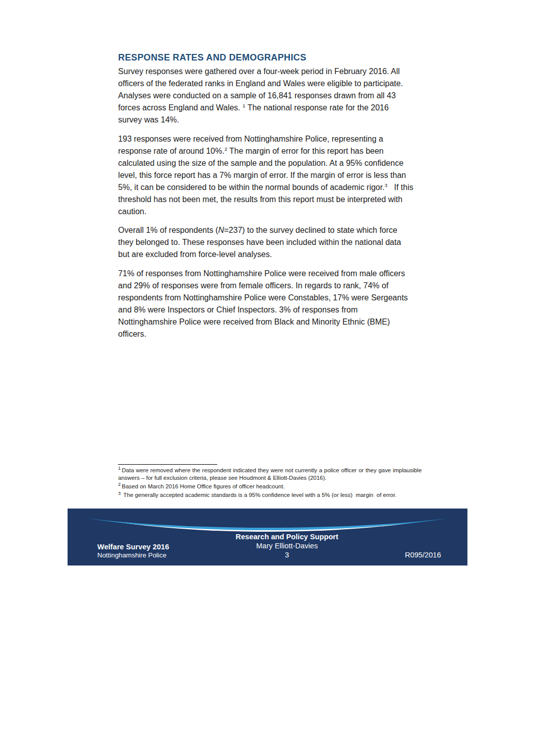Response rates and demographics
Survey responses were gathered over a four-week period in February 2016. All officers of the federated ranks in England and Wales were eligible to participate. Analyses were conducted on a sample of 16,841 responses drawn from all 43 forces across England and Wales. 1 The national response rate for the 2016 survey was 14%.
193 responses were received from Nottinghamshire Police, representing a response rate of around 10%.2 The margin of error for this report has been calculated using the size of the sample and the population. At a 95% confidence level, this force report has a 7% margin of error. If the margin of error is less than 5%, it can be considered to be within the normal bounds of academic rigor.3 If this threshold has not been met, the results from this report must be interpreted with caution.
Overall 1% of respondents (N=237) to the survey declined to state which force they belonged to. These responses have been included within the national data but are excluded from force-level analyses.
71% of responses from Nottinghamshire Police were received from male officers and 29% of responses were from female officers. In regards to rank, 74% of respondents from Nottinghamshire Police were Constables, 17% were Sergeants and 8% were Inspectors or Chief Inspectors. 3% of responses from Nottinghamshire Police were received from Black and Minority Ethnic (BME) officers.
1 Data were removed where the respondent indicated they were not currently a police officer or they gave implausible answers – for full exclusion criteria, please see Houdmont & Elliott-Davies (2016).
2 Based on March 2016 Home Office figures of officer headcount.
3 The generally accepted academic standards is a 95% confidence level with a 5% (or less) margin of error.
Welfare Survey 2016
Nottinghamshire Police
Research and Policy Support
Mary Elliott-Davies
3
R095/2016